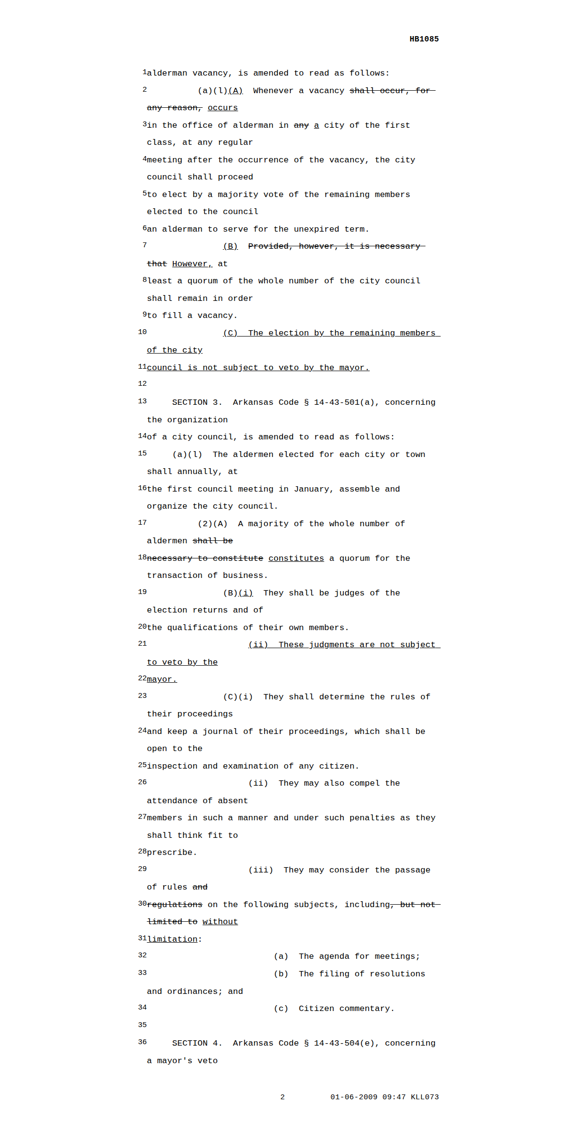HB1085
| 1 | alderman vacancy, is amended to read as follows: |
| 2 | (a)(l) (A) Whenever a vacancy shall occur, for any reason, occurs |
| 3 | in the office of alderman in any a city of the first class, at any regular |
| 4 | meeting after the occurrence of the vacancy, the city council shall proceed |
| 5 | to elect by a majority vote of the remaining members elected to the council |
| 6 | an alderman to serve for the unexpired term. |
| 7 | (B) Provided, however, it is necessary that However, at |
| 8 | least a quorum of the whole number of the city council shall remain in order |
| 9 | to fill a vacancy. |
| 10 | (C) The election by the remaining members of the city |
| 11 | council is not subject to veto by the mayor. |
| 12 | |
| 13 | SECTION 3. Arkansas Code § 14-43-501(a), concerning the organization |
| 14 | of a city council, is amended to read as follows: |
| 15 | (a)(l) The aldermen elected for each city or town shall annually, at |
| 16 | the first council meeting in January, assemble and organize the city council. |
| 17 | (2)(A) A majority of the whole number of aldermen shall be |
| 18 | necessary to constitute constitutes a quorum for the transaction of business. |
| 19 | (B) (i) They shall be judges of the election returns and of |
| 20 | the qualifications of their own members. |
| 21 | (ii) These judgments are not subject to veto by the |
| 22 | mayor. |
| 23 | (C)(i) They shall determine the rules of their proceedings |
| 24 | and keep a journal of their proceedings, which shall be open to the |
| 25 | inspection and examination of any citizen. |
| 26 | (ii) They may also compel the attendance of absent |
| 27 | members in such a manner and under such penalties as they shall think fit to |
| 28 | prescribe. |
| 29 | (iii) They may consider the passage of rules and |
| 30 | regulations on the following subjects, including , but not limited to without |
| 31 | limitation : |
| 32 | (a) The agenda for meetings; |
| 33 | (b) The filing of resolutions and ordinances; and |
| 34 | (c) Citizen commentary. |
| 35 | |
| 36 | SECTION 4. Arkansas Code § 14-43-504(e), concerning a mayor's veto |
2 01-06-2009 09:47 KLL073